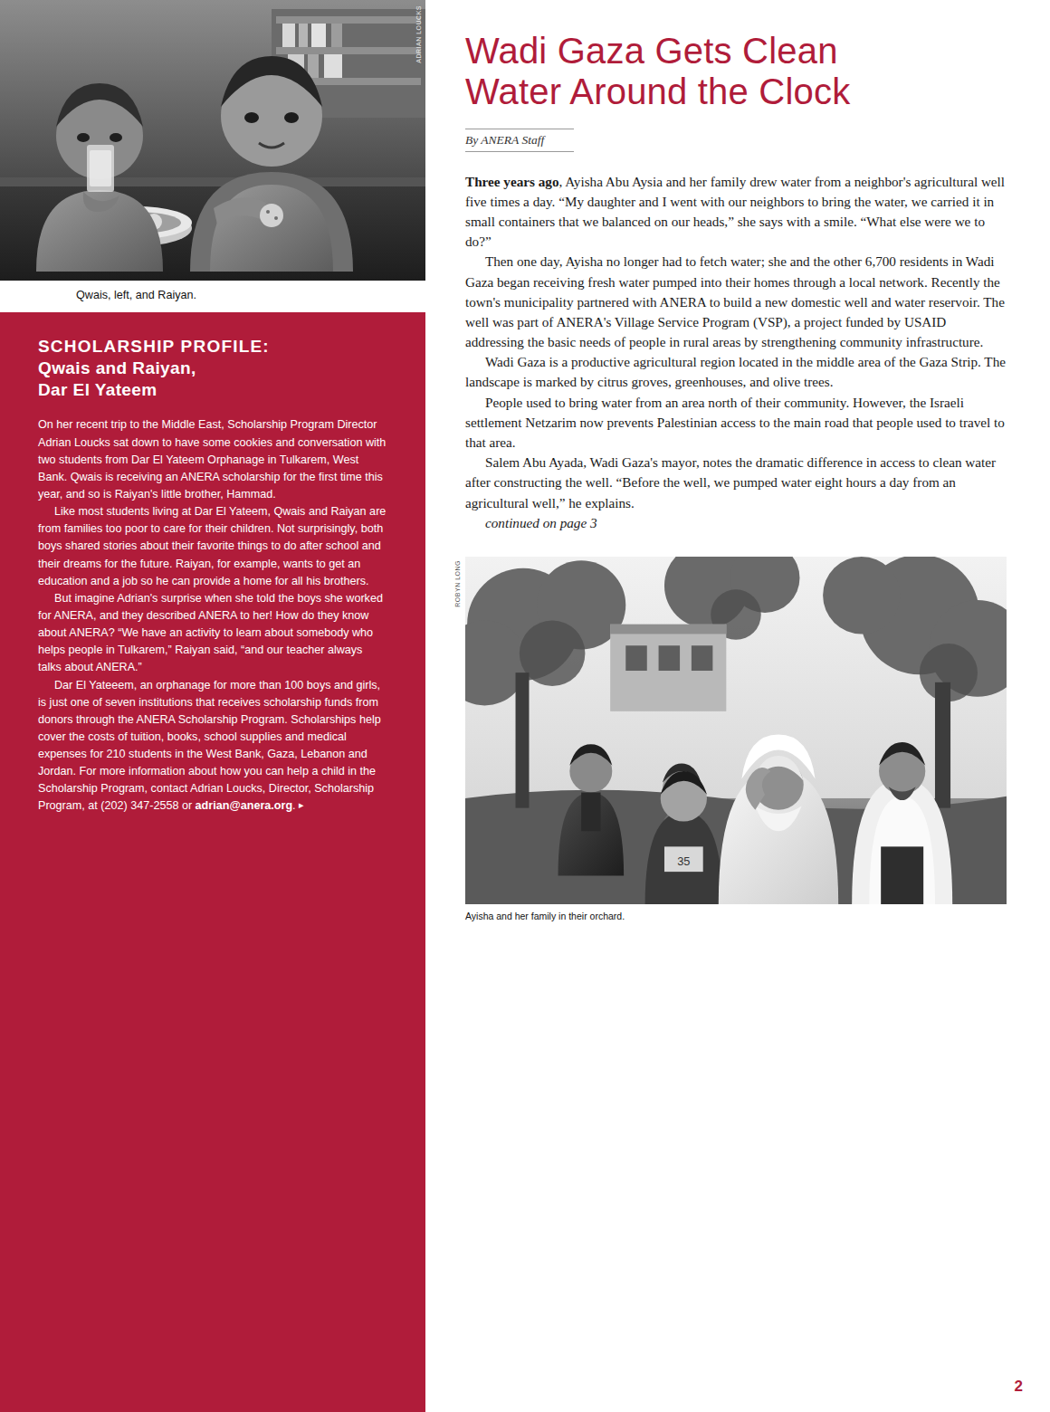ADRIAN LOUCKS
Qwais, left, and Raiyan.
Scholarship Profile: Qwais and Raiyan,
Dar El Yateem
On her recent trip to the Middle East, Scholarship Program Director Adrian Loucks sat down to have some cookies and conversation with two students from Dar El Yateem Orphanage in Tulkarem, West Bank. Qwais is receiving an ANERA scholarship for the first time this year, and so is Raiyan's little brother, Hammad.
Like most students living at Dar El Yateem, Qwais and Raiyan are from families too poor to care for their children. Not surprisingly, both boys shared stories about their favorite things to do after school and their dreams for the future. Raiyan, for example, wants to get an education and a job so he can provide a home for all his brothers.
But imagine Adrian's surprise when she told the boys she worked for ANERA, and they described ANERA to her! How do they know about ANERA? “We have an activity to learn about somebody who helps people in Tulkarem,” Raiyan said, “and our teacher always talks about ANERA.”
Dar El Yateeem, an orphanage for more than 100 boys and girls, is just one of seven institutions that receives scholarship funds from donors through the ANERA Scholarship Program. Scholarships help cover the costs of tuition, books, school supplies and medical expenses for 210 students in the West Bank, Gaza, Lebanon and Jordan. For more information about how you can help a child in the Scholarship Program, contact Adrian Loucks, Director, Scholarship Program, at (202) 347-2558 or adrian@anera.org. ▸
Wadi Gaza Gets Clean
Water Around the Clock
By ANERA Staff
Three years ago, Ayisha Abu Aysia and her family drew water from a neighbor's agricultural well five times a day. “My daughter and I went with our neighbors to bring the water, we carried it in small containers that we balanced on our heads,” she says with a smile. “What else were we to do?”
Then one day, Ayisha no longer had to fetch water; she and the other 6,700 residents in Wadi Gaza began receiving fresh water pumped into their homes through a local network. Recently the town's municipality partnered with ANERA to build a new domestic well and water reservoir. The well was part of ANERA's Village Service Program (VSP), a project funded by USAID addressing the basic needs of people in rural areas by strengthening community infrastructure.
Wadi Gaza is a productive agricultural region located in the middle area of the Gaza Strip. The landscape is marked by citrus groves, greenhouses, and olive trees.
People used to bring water from an area north of their community. However, the Israeli settlement Netzarim now prevents Palestinian access to the main road that people used to travel to that area.
Salem Abu Ayada, Wadi Gaza's mayor, notes the dramatic difference in access to clean water after constructing the well. “Before the well, we pumped water eight hours a day from an agricultural well,” he explains.
continued on page 3
ROBYN LONG 35
Ayisha and her family in their orchard.
2